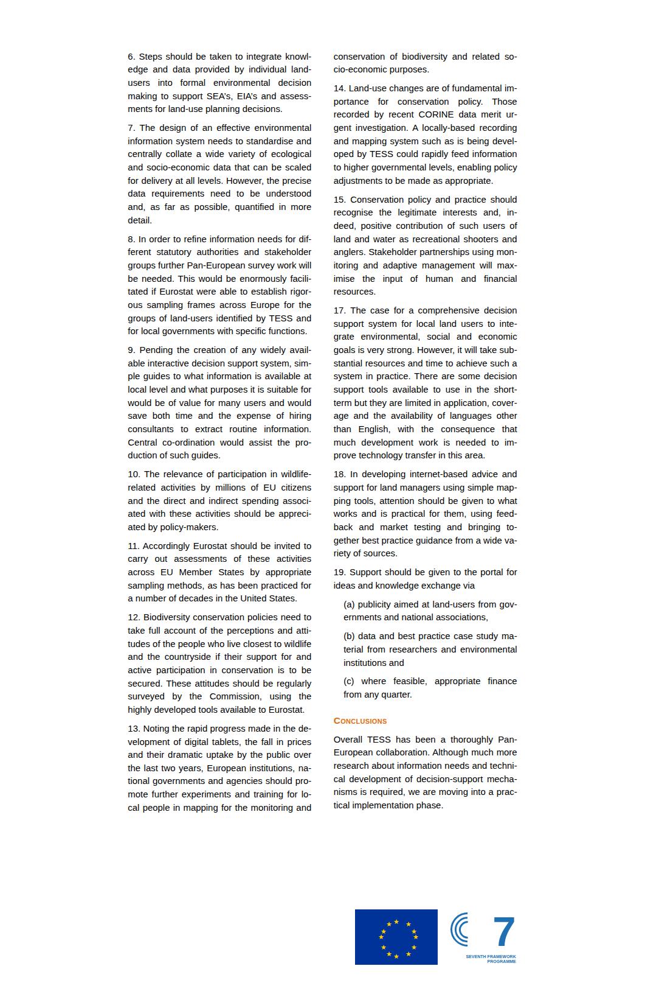6. Steps should be taken to integrate knowledge and data provided by individual land-users into formal environmental decision making to support SEA’s, EIA’s and assessments for land-use planning decisions.
7. The design of an effective environmental information system needs to standardise and centrally collate a wide variety of ecological and socio-economic data that can be scaled for delivery at all levels. However, the precise data requirements need to be understood and, as far as possible, quantified in more detail.
8. In order to refine information needs for different statutory authorities and stakeholder groups further Pan-European survey work will be needed. This would be enormously facilitated if Eurostat were able to establish rigorous sampling frames across Europe for the groups of land-users identified by TESS and for local governments with specific functions.
9. Pending the creation of any widely available interactive decision support system, simple guides to what information is available at local level and what purposes it is suitable for would be of value for many users and would save both time and the expense of hiring consultants to extract routine information. Central co-ordination would assist the production of such guides.
10. The relevance of participation in wildlife-related activities by millions of EU citizens and the direct and indirect spending associated with these activities should be appreciated by policy-makers.
11. Accordingly Eurostat should be invited to carry out assessments of these activities across EU Member States by appropriate sampling methods, as has been practiced for a number of decades in the United States.
12. Biodiversity conservation policies need to take full account of the perceptions and attitudes of the people who live closest to wildlife and the countryside if their support for and active participation in conservation is to be secured. These attitudes should be regularly surveyed by the Commission, using the highly developed tools available to Eurostat.
13. Noting the rapid progress made in the development of digital tablets, the fall in prices and their dramatic uptake by the public over the last two years, European institutions, national governments and agencies should promote further experiments and training for local people in mapping for the monitoring and conservation of biodiversity and related socio-economic purposes.
14. Land-use changes are of fundamental importance for conservation policy. Those recorded by recent CORINE data merit urgent investigation. A locally-based recording and mapping system such as is being developed by TESS could rapidly feed information to higher governmental levels, enabling policy adjustments to be made as appropriate.
15. Conservation policy and practice should recognise the legitimate interests and, indeed, positive contribution of such users of land and water as recreational shooters and anglers. Stakeholder partnerships using monitoring and adaptive management will maximise the input of human and financial resources.
17. The case for a comprehensive decision support system for local land users to integrate environmental, social and economic goals is very strong. However, it will take substantial resources and time to achieve such a system in practice. There are some decision support tools available to use in the short-term but they are limited in application, coverage and the availability of languages other than English, with the consequence that much development work is needed to improve technology transfer in this area.
18. In developing internet-based advice and support for land managers using simple mapping tools, attention should be given to what works and is practical for them, using feedback and market testing and bringing together best practice guidance from a wide variety of sources.
19. Support should be given to the portal for ideas and knowledge exchange via
(a) publicity aimed at land-users from governments and national associations,
(b) data and best practice case study material from researchers and environmental institutions and
(c) where feasible, appropriate finance from any quarter.
Conclusions
Overall TESS has been a thoroughly Pan-European collaboration. Although much more research about information needs and technical development of decision-support mechanisms is required, we are moving into a practical implementation phase.
★ ★ ★ ★ ★ ★ ★ ★ ★ ★ ★ ★
7
SEVENTH FRAMEWORK
PROGRAMME